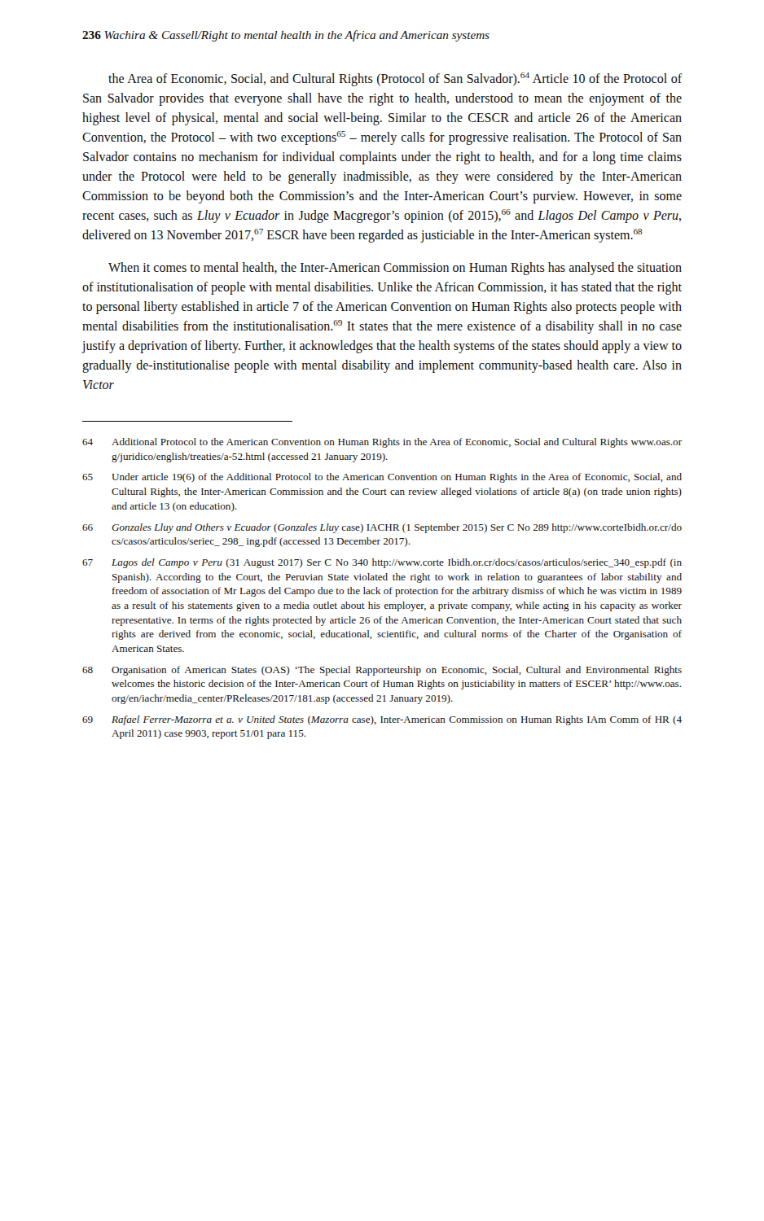236 Wachira & Cassell/Right to mental health in the Africa and American systems
the Area of Economic, Social, and Cultural Rights (Protocol of San Salvador).64 Article 10 of the Protocol of San Salvador provides that everyone shall have the right to health, understood to mean the enjoyment of the highest level of physical, mental and social well-being. Similar to the CESCR and article 26 of the American Convention, the Protocol – with two exceptions65 – merely calls for progressive realisation. The Protocol of San Salvador contains no mechanism for individual complaints under the right to health, and for a long time claims under the Protocol were held to be generally inadmissible, as they were considered by the Inter-American Commission to be beyond both the Commission’s and the Inter-American Court’s purview. However, in some recent cases, such as Lluy v Ecuador in Judge Macgregor’s opinion (of 2015),66 and Llagos Del Campo v Peru, delivered on 13 November 2017,67 ESCR have been regarded as justiciable in the Inter-American system.68
When it comes to mental health, the Inter-American Commission on Human Rights has analysed the situation of institutionalisation of people with mental disabilities. Unlike the African Commission, it has stated that the right to personal liberty established in article 7 of the American Convention on Human Rights also protects people with mental disabilities from the institutionalisation.69 It states that the mere existence of a disability shall in no case justify a deprivation of liberty. Further, it acknowledges that the health systems of the states should apply a view to gradually de-institutionalise people with mental disability and implement community-based health care. Also in Victor
64 Additional Protocol to the American Convention on Human Rights in the Area of Economic, Social and Cultural Rights www.oas.org/juridico/english/treaties/a-52.html (accessed 21 January 2019).
65 Under article 19(6) of the Additional Protocol to the American Convention on Human Rights in the Area of Economic, Social, and Cultural Rights, the Inter-American Commission and the Court can review alleged violations of article 8(a) (on trade union rights) and article 13 (on education).
66 Gonzales Lluy and Others v Ecuador (Gonzales Lluy case) IACHR (1 September 2015) Ser C No 289 http://www.corteIbidh.or.cr/docs/casos/articulos/seriec_ 298_ ing.pdf (accessed 13 December 2017).
67 Lagos del Campo v Peru (31 August 2017) Ser C No 340 http://www.corte Ibidh.or.cr/docs/casos/articulos/seriec_340_esp.pdf (in Spanish). According to the Court, the Peruvian State violated the right to work in relation to guarantees of labor stability and freedom of association of Mr Lagos del Campo due to the lack of protection for the arbitrary dismiss of which he was victim in 1989 as a result of his statements given to a media outlet about his employer, a private company, while acting in his capacity as worker representative. In terms of the rights protected by article 26 of the American Convention, the Inter-American Court stated that such rights are derived from the economic, social, educational, scientific, and cultural norms of the Charter of the Organisation of American States.
68 Organisation of American States (OAS) ‘The Special Rapporteurship on Economic, Social, Cultural and Environmental Rights welcomes the historic decision of the Inter-American Court of Human Rights on justiciability in matters of ESCER’ http://www.oas.org/en/iachr/media_center/PReleases/2017/181.asp (accessed 21 January 2019).
69 Rafael Ferrer-Mazorra et a. v United States (Mazorra case), Inter-American Commission on Human Rights IAm Comm of HR (4 April 2011) case 9903, report 51/01 para 115.